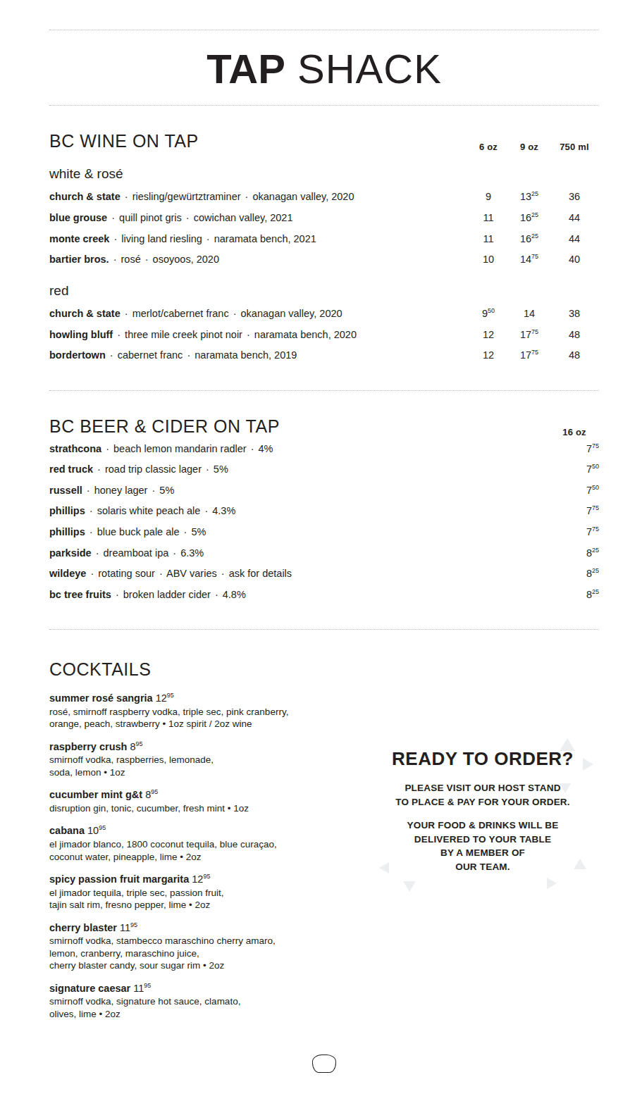TAP SHACK
BC Wine on Tap
6 oz 9 oz 750 ml
white & rosé
church & state · riesling/gewürtztraminer · okanagan valley, 2020 9 1325 36
blue grouse · quill pinot gris · cowichan valley, 2021 11 1625 44
monte creek · living land riesling · naramata bench, 2021 11 1625 44
bartier bros. · rosé · osoyoos, 2020 10 1475 40
red
church & state · merlot/cabernet franc · okanagan valley, 2020 950 14 38
howling bluff · three mile creek pinot noir · naramata bench, 2020 12 1775 48
bordertown · cabernet franc · naramata bench, 2019 12 1775 48
BC Beer & Cider on Tap
16 oz
strathcona · beach lemon mandarin radler · 4% 775
red truck · road trip classic lager · 5% 750
russell · honey lager · 5% 750
phillips · solaris white peach ale · 4.3% 775
phillips · blue buck pale ale · 5% 775
parkside · dreamboat ipa · 6.3% 825
wildeye · rotating sour · ABV varies · ask for details 825
bc tree fruits · broken ladder cider · 4.8% 825
Cocktails
summer rosé sangria 1295
rosé, smirnoff raspberry vodka, triple sec, pink cranberry,
orange, peach, strawberry • 1oz spirit / 2oz wine
raspberry crush 895
smirnoff vodka, raspberries, lemonade,
soda, lemon • 1oz
cucumber mint g&t 895
disruption gin, tonic, cucumber, fresh mint • 1oz
cabana 1095
el jimador blanco, 1800 coconut tequila, blue curaçao,
coconut water, pineapple, lime • 2oz
spicy passion fruit margarita 1295
el jimador tequila, triple sec, passion fruit,
tajin salt rim, fresno pepper, lime • 2oz
cherry blaster 1195
smirnoff vodka, stambecco maraschino cherry amaro,
lemon, cranberry, maraschino juice,
cherry blaster candy, sour sugar rim • 2oz
signature caesar 1195
smirnoff vodka, signature hot sauce, clamato,
olives, lime • 2oz
READY TO ORDER?
PLEASE VISIT OUR HOST STAND
TO PLACE & PAY FOR YOUR ORDER.
YOUR FOOD & DRINKS WILL BE
DELIVERED TO YOUR TABLE
BY A MEMBER OF
OUR TEAM.